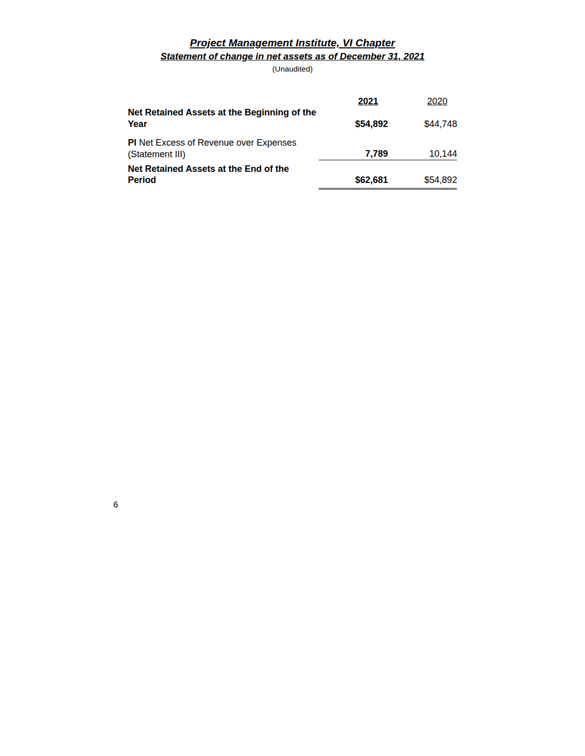Project Management Institute, VI Chapter
Statement of change in net assets as of December 31, 2021
(Unaudited)
| | 2021 | 2020 |
| --- | --- | --- |
| Net Retained Assets at the Beginning of the Year | $54,892 | $44,748 |
| PI Net Excess of Revenue over Expenses (Statement III) | 7,789 | 10,144 |
| Net Retained Assets at the End of the Period | $62,681 | $54,892 |
6